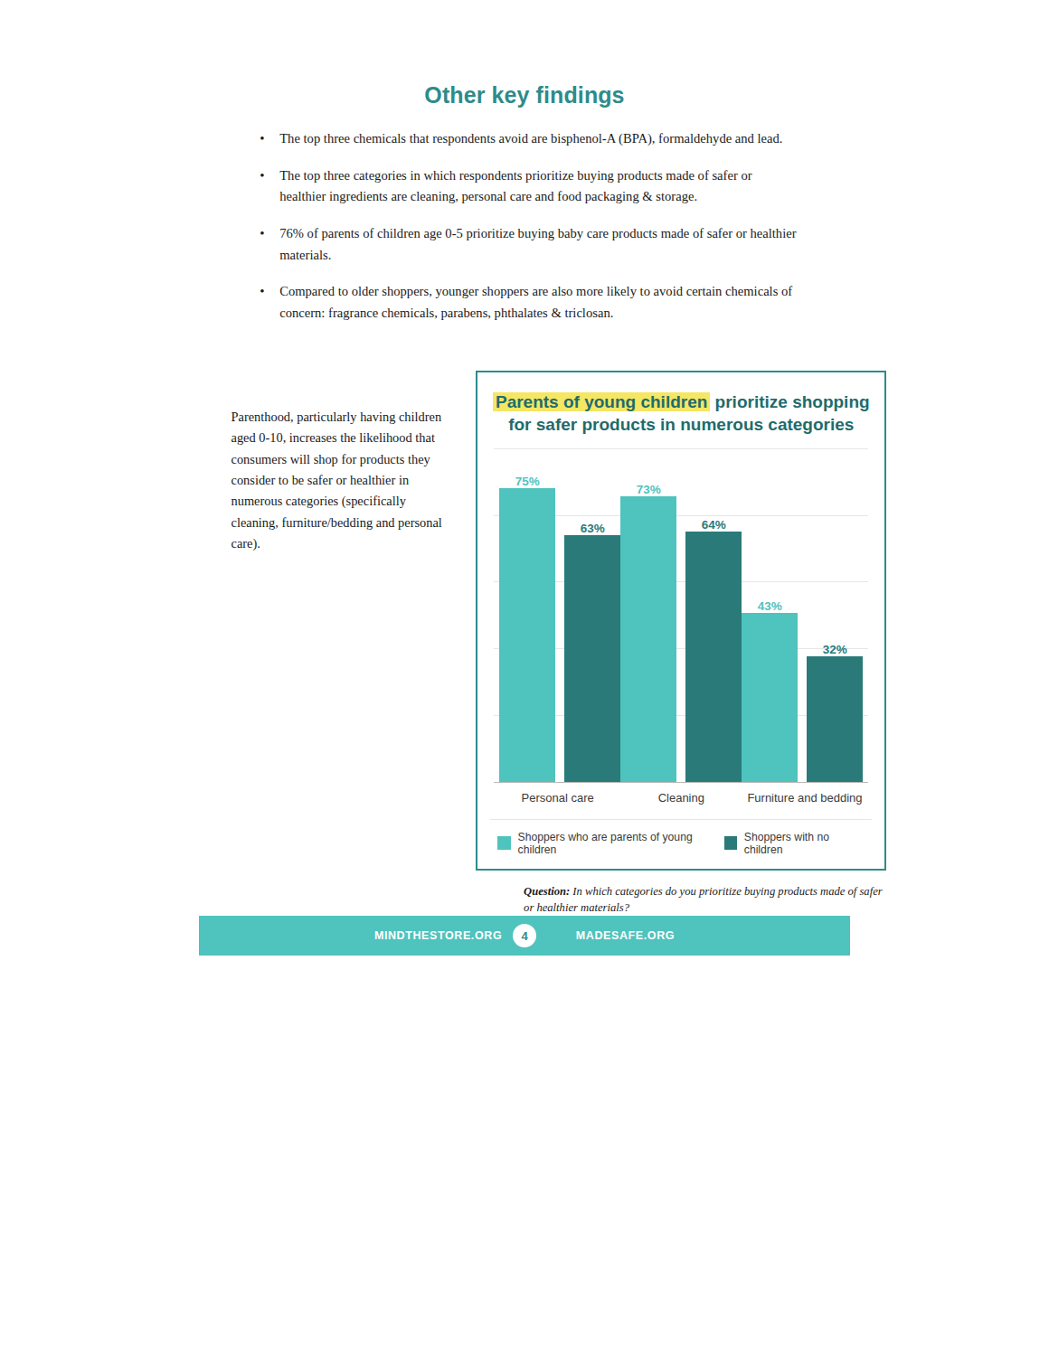Other key findings
The top three chemicals that respondents avoid are bisphenol-A (BPA), formaldehyde and lead.
The top three categories in which respondents prioritize buying products made of safer or healthier ingredients are cleaning, personal care and food packaging & storage.
76% of parents of children age 0-5 prioritize buying baby care products made of safer or healthier materials.
Compared to older shoppers, younger shoppers are also more likely to avoid certain chemicals of concern: fragrance chemicals, parabens, phthalates & triclosan.
Parenthood, particularly having children aged 0-10, increases the likelihood that consumers will shop for products they consider to be safer or healthier in numerous categories (specifically cleaning, furniture/bedding and personal care).
Parents of young children prioritize shopping for safer products in numerous categories
75%
63%
73%
64%
43%
32%
Personal care Cleaning Furniture and bedding
Shoppers who are parents of young children
Shoppers with no children
Question: In which categories do you prioritize buying products made of safer or healthier materials?
MINDTHESTORE.ORG
4
MADESAFE.ORG